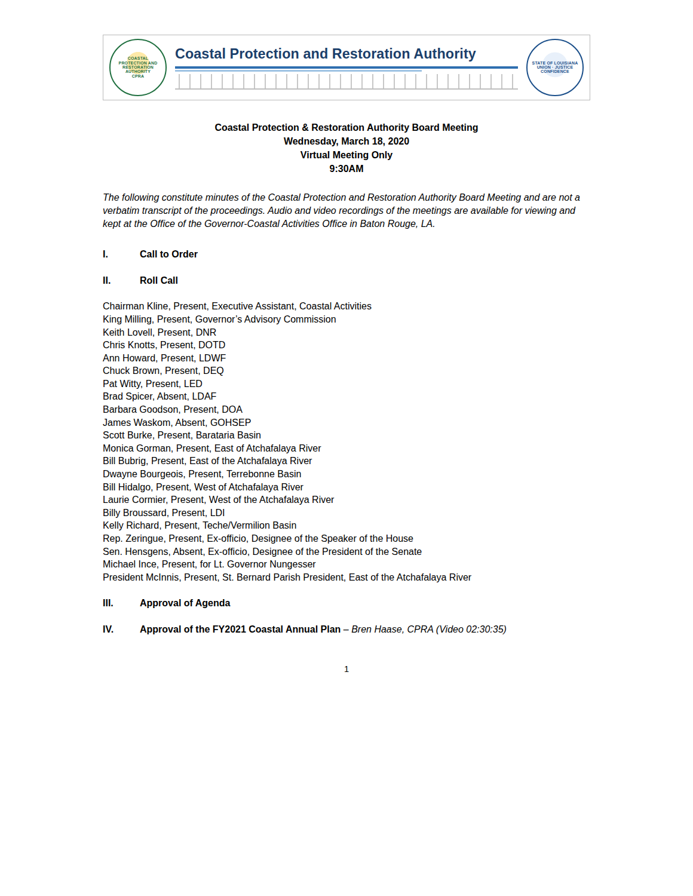COASTAL PROTECTION AND RESTORATION AUTHORITY
CPRA
Coastal Protection and Restoration Authority
STATE OF LOUISIANA
UNION · JUSTICE
CONFIDENCE
Coastal Protection & Restoration Authority Board Meeting Wednesday, March 18, 2020 Virtual Meeting Only 9:30AM
The following constitute minutes of the Coastal Protection and Restoration Authority Board Meeting and are not a verbatim transcript of the proceedings. Audio and video recordings of the meetings are available for viewing and kept at the Office of the Governor-Coastal Activities Office in Baton Rouge, LA.
I. Call to Order
II. Roll Call
Chairman Kline, Present, Executive Assistant, Coastal Activities
King Milling, Present, Governor’s Advisory Commission
Keith Lovell, Present, DNR
Chris Knotts, Present, DOTD
Ann Howard, Present, LDWF
Chuck Brown, Present, DEQ
Pat Witty, Present, LED
Brad Spicer, Absent, LDAF
Barbara Goodson, Present, DOA
James Waskom, Absent, GOHSEP
Scott Burke, Present, Barataria Basin
Monica Gorman, Present, East of Atchafalaya River
Bill Bubrig, Present, East of the Atchafalaya River
Dwayne Bourgeois, Present, Terrebonne Basin
Bill Hidalgo, Present, West of Atchafalaya River
Laurie Cormier, Present, West of the Atchafalaya River
Billy Broussard, Present, LDI
Kelly Richard, Present, Teche/Vermilion Basin
Rep. Zeringue, Present, Ex-officio, Designee of the Speaker of the House
Sen. Hensgens, Absent, Ex-officio, Designee of the President of the Senate
Michael Ince, Present, for Lt. Governor Nungesser
President McInnis, Present, St. Bernard Parish President, East of the Atchafalaya River
III. Approval of Agenda
IV. Approval of the FY2021 Coastal Annual Plan – Bren Haase, CPRA (Video 02:30:35)
1